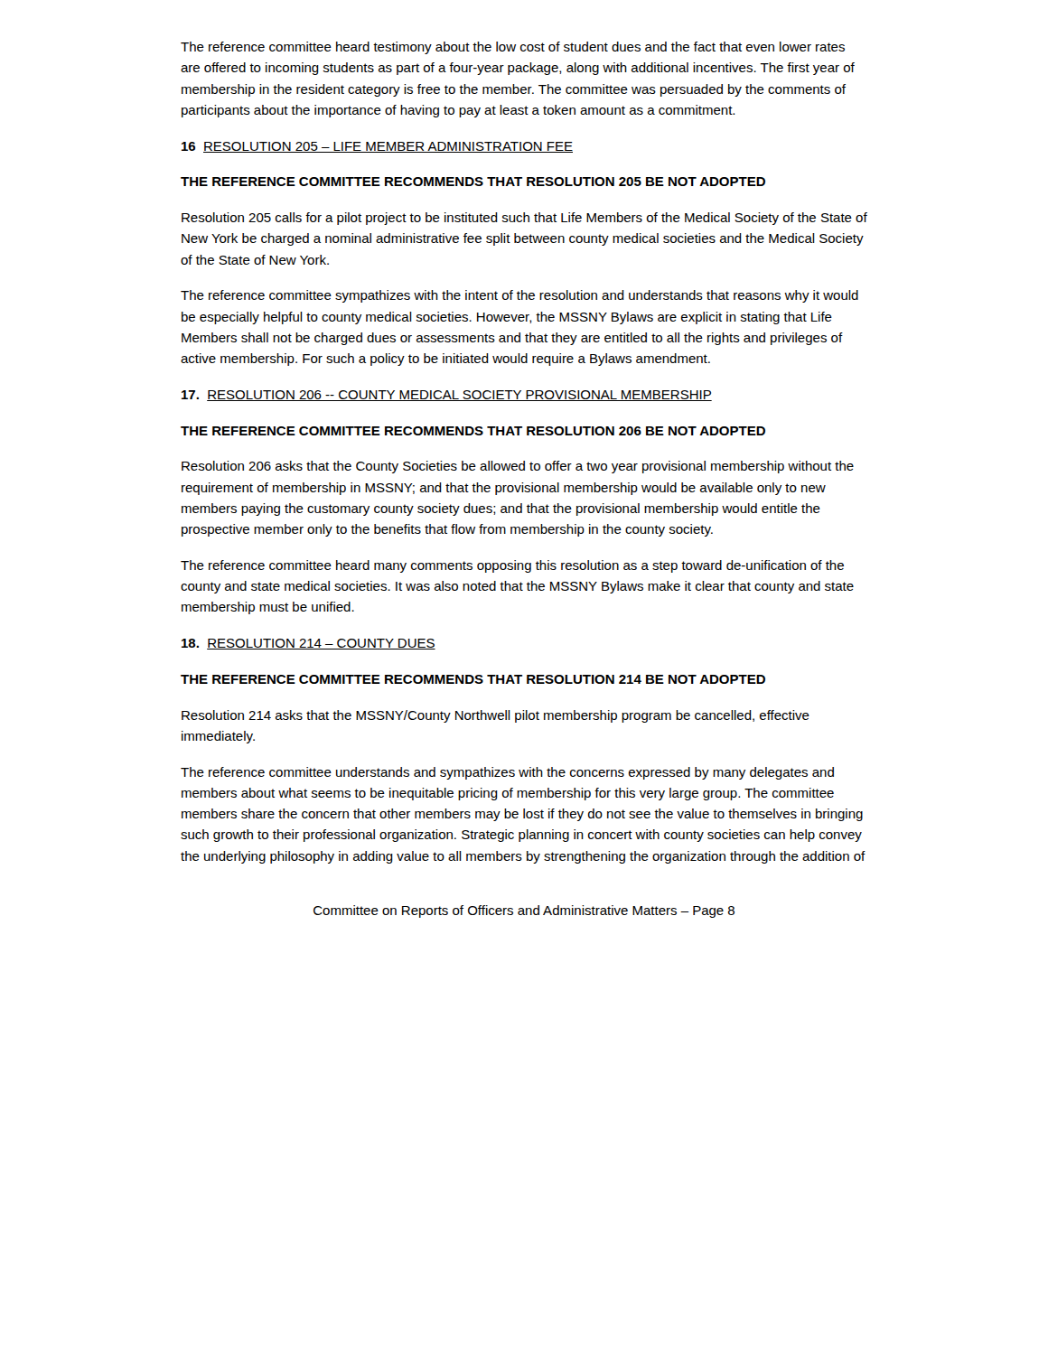The reference committee heard testimony about the low cost of student dues and the fact that even lower rates are offered to incoming students as part of a four-year package, along with additional incentives. The first year of membership in the resident category is free to the member. The committee was persuaded by the comments of participants about the importance of having to pay at least a token amount as a commitment.
16 RESOLUTION 205 – LIFE MEMBER ADMINISTRATION FEE
THE REFERENCE COMMITTEE RECOMMENDS THAT RESOLUTION 205 BE NOT ADOPTED
Resolution 205 calls for a pilot project to be instituted such that Life Members of the Medical Society of the State of New York be charged a nominal administrative fee split between county medical societies and the Medical Society of the State of New York.
The reference committee sympathizes with the intent of the resolution and understands that reasons why it would be especially helpful to county medical societies. However, the MSSNY Bylaws are explicit in stating that Life Members shall not be charged dues or assessments and that they are entitled to all the rights and privileges of active membership. For such a policy to be initiated would require a Bylaws amendment.
17. RESOLUTION 206 -- COUNTY MEDICAL SOCIETY PROVISIONAL MEMBERSHIP
THE REFERENCE COMMITTEE RECOMMENDS THAT RESOLUTION 206 BE NOT ADOPTED
Resolution 206 asks that the County Societies be allowed to offer a two year provisional membership without the requirement of membership in MSSNY; and that the provisional membership would be available only to new members paying the customary county society dues; and that the provisional membership would entitle the prospective member only to the benefits that flow from membership in the county society.
The reference committee heard many comments opposing this resolution as a step toward de-unification of the county and state medical societies. It was also noted that the MSSNY Bylaws make it clear that county and state membership must be unified.
18. RESOLUTION 214 – COUNTY DUES
THE REFERENCE COMMITTEE RECOMMENDS THAT RESOLUTION 214 BE NOT ADOPTED
Resolution 214 asks that the MSSNY/County Northwell pilot membership program be cancelled, effective immediately.
The reference committee understands and sympathizes with the concerns expressed by many delegates and members about what seems to be inequitable pricing of membership for this very large group. The committee members share the concern that other members may be lost if they do not see the value to themselves in bringing such growth to their professional organization. Strategic planning in concert with county societies can help convey the underlying philosophy in adding value to all members by strengthening the organization through the addition of
Committee on Reports of Officers and Administrative Matters – Page 8